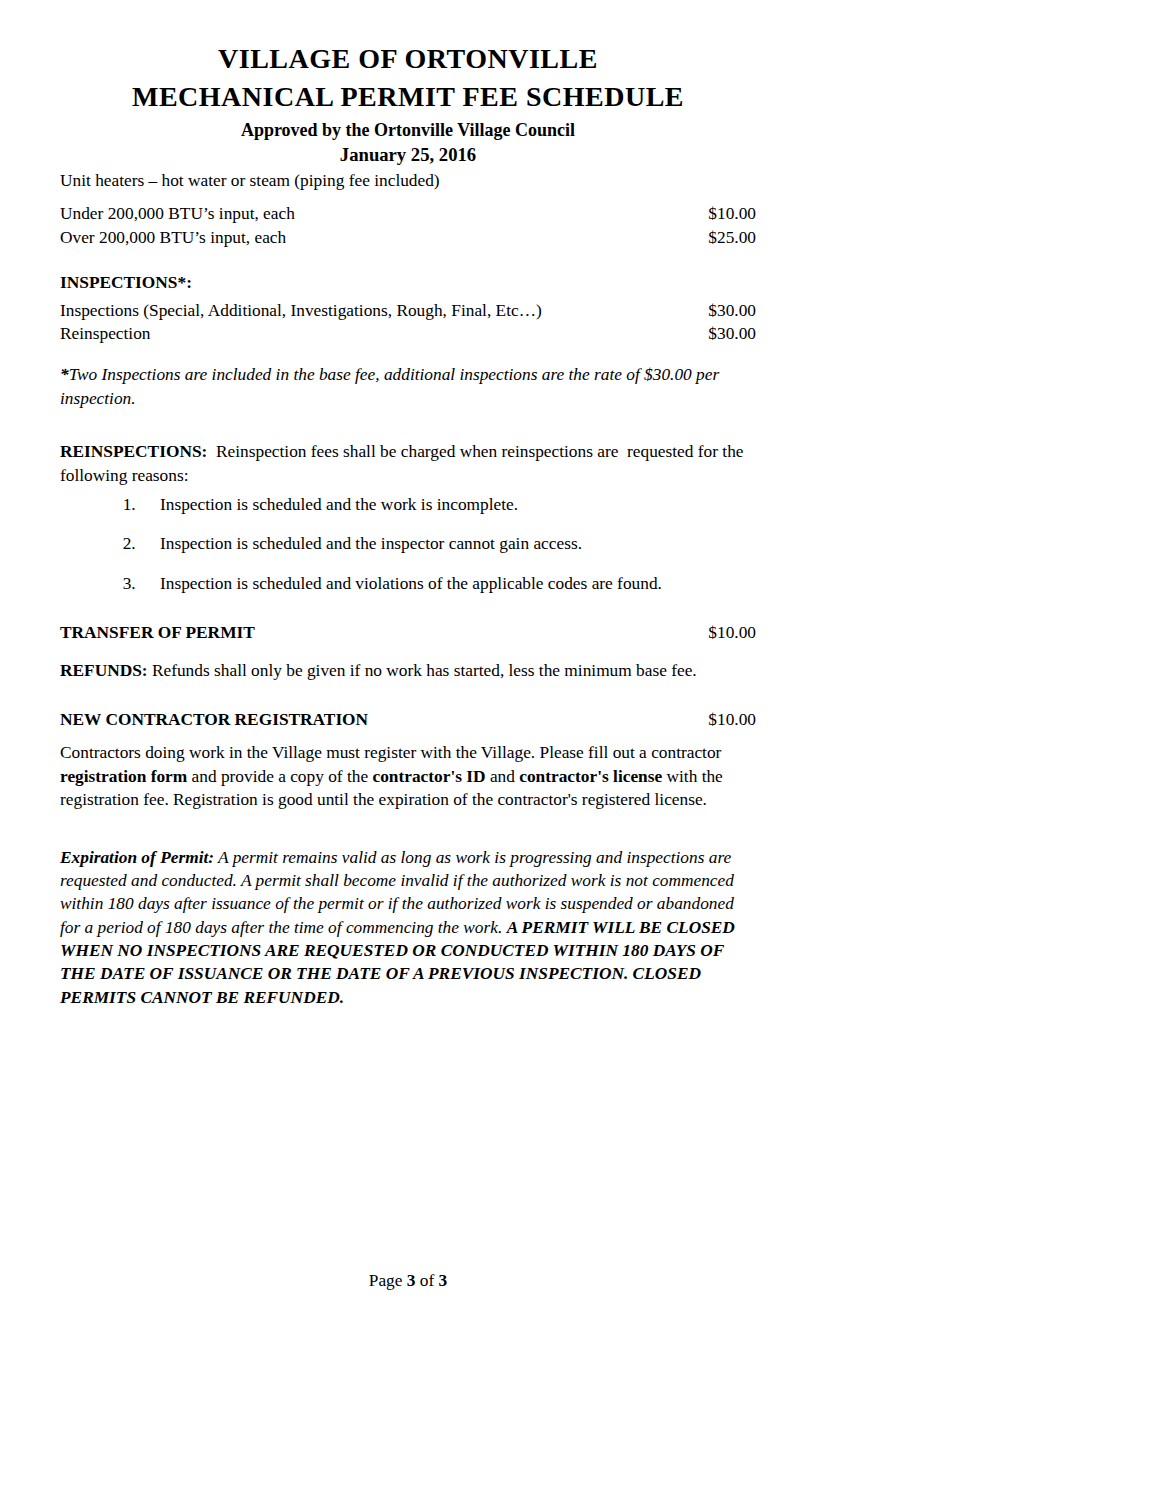VILLAGE OF ORTONVILLE
MECHANICAL PERMIT FEE SCHEDULE
Approved by the Ortonville Village Council
January 25, 2016
Unit heaters – hot water or steam (piping fee included)
| Under 200,000 BTU’s input, each | $10.00 |
| Over 200,000 BTU’s input, each | $25.00 |
INSPECTIONS*:
| Inspections (Special, Additional, Investigations, Rough, Final, Etc…) | $30.00 |
| Reinspection | $30.00 |
*Two Inspections are included in the base fee, additional inspections are the rate of $30.00 per inspection.
REINSPECTIONS: Reinspection fees shall be charged when reinspections are requested for the following reasons:
Inspection is scheduled and the work is incomplete.
Inspection is scheduled and the inspector cannot gain access.
Inspection is scheduled and violations of the applicable codes are found.
TRANSFER OF PERMIT $10.00
REFUNDS: Refunds shall only be given if no work has started, less the minimum base fee.
NEW CONTRACTOR REGISTRATION $10.00
Contractors doing work in the Village must register with the Village. Please fill out a contractor registration form and provide a copy of the contractor's ID and contractor's license with the registration fee. Registration is good until the expiration of the contractor's registered license.
Expiration of Permit: A permit remains valid as long as work is progressing and inspections are requested and conducted. A permit shall become invalid if the authorized work is not commenced within 180 days after issuance of the permit or if the authorized work is suspended or abandoned for a period of 180 days after the time of commencing the work. A PERMIT WILL BE CLOSED WHEN NO INSPECTIONS ARE REQUESTED OR CONDUCTED WITHIN 180 DAYS OF THE DATE OF ISSUANCE OR THE DATE OF A PREVIOUS INSPECTION. CLOSED PERMITS CANNOT BE REFUNDED.
Page 3 of 3